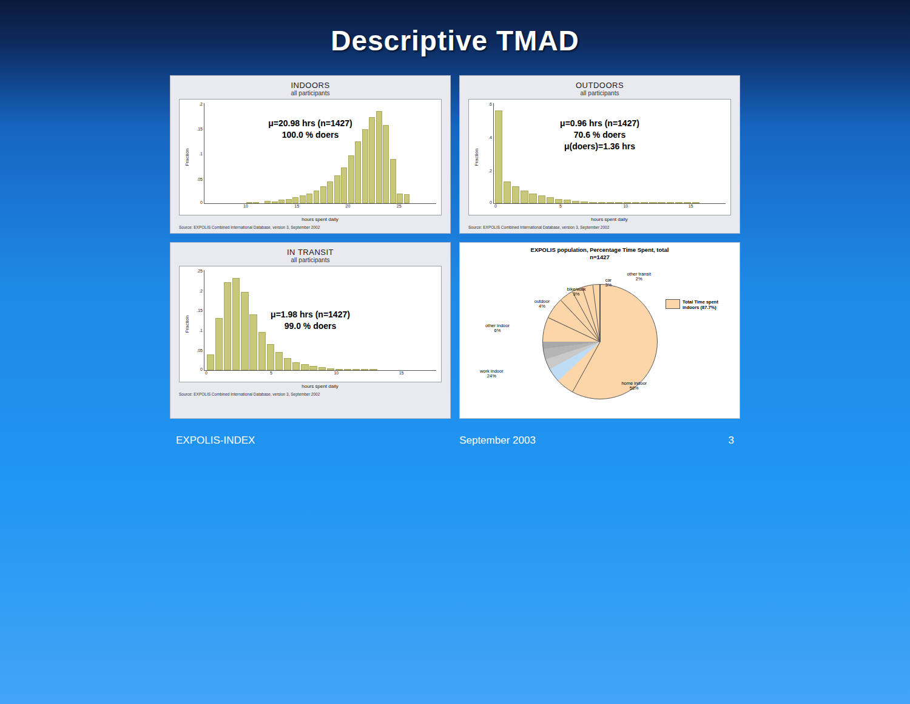Descriptive TMAD
INDOORS
all participants
μ=20.98 hrs (n=1427)
100.0 % doers
Fraction
.2 .15 .1 .05 0
10 15 20 25
hours spent daily
Source: EXPOLIS Combined International Database, version 3, September 2002
OUTDOORS
all participants
μ=0.96 hrs (n=1427)
70.6 % doers
μ(doers)=1.36 hrs
Fraction
.6 .4 .2 0
0 5 10 15
hours spent daily
Source: EXPOLIS Combined International Database, version 3, September 2002
IN TRANSIT
all participants
μ=1.98 hrs (n=1427)
99.0 % doers
Fraction
.25 .2 .15 .1 .05 0
0 5 10 15
hours spent daily
Source: EXPOLIS Combined International Database, version 3, September 2002
EXPOLIS population, Percentage Time Spent, total
n=1427
home indoor
58%
work indoor
24%
other indoor
6%
outdoor
4%
bike/walk
3%
car
3%
other transit
2%
Total Time spent
indoors (87.7%)
EXPOLIS-INDEX
September 2003
3